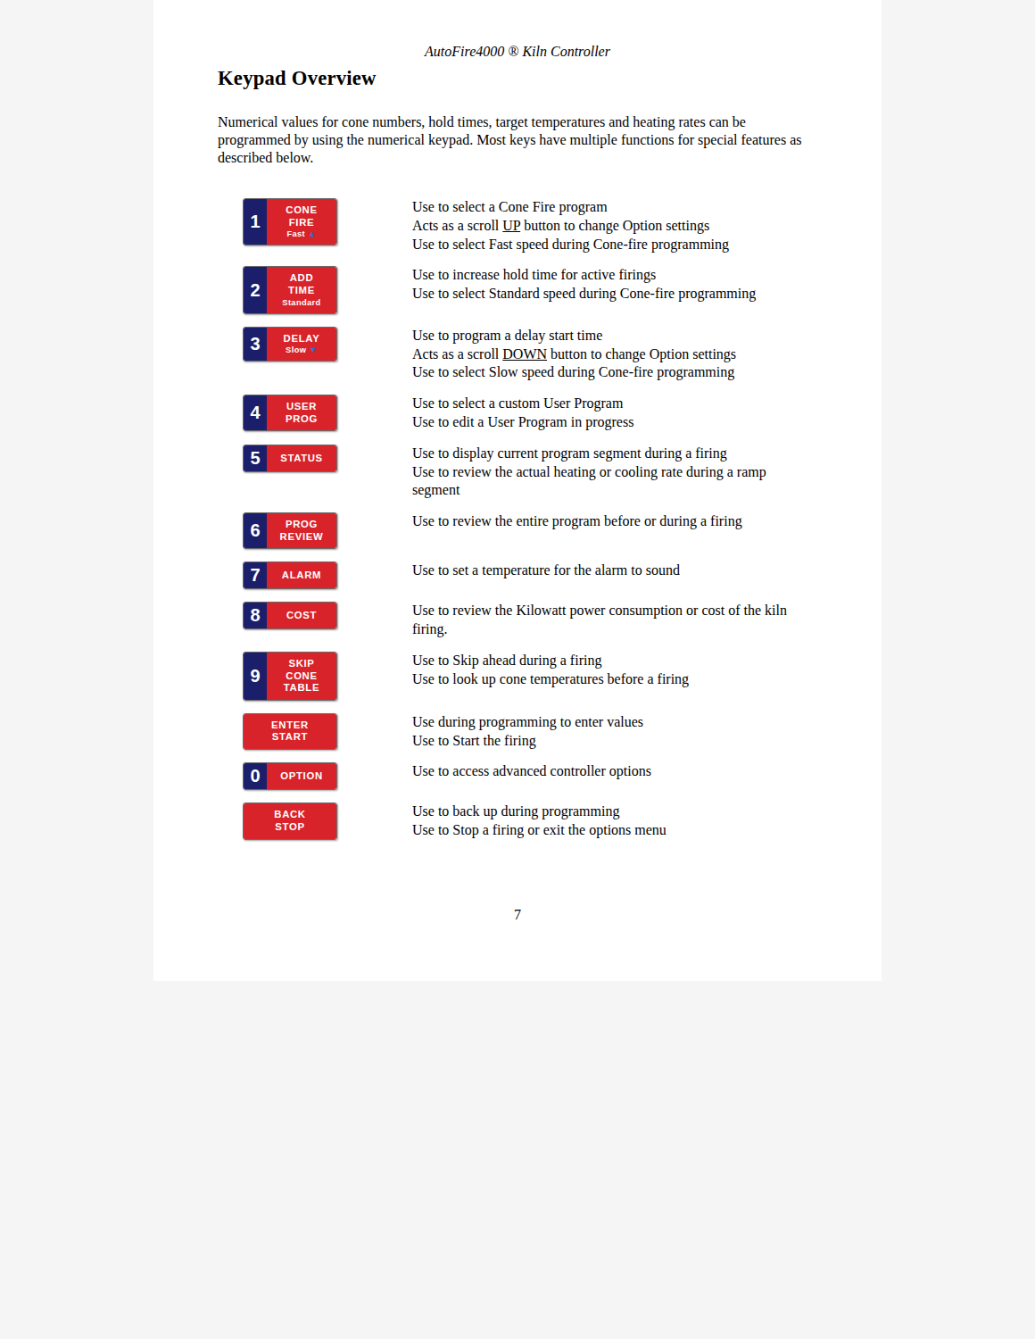AutoFire4000 ® Kiln Controller
Keypad Overview
Numerical values for cone numbers, hold times, target temperatures and heating rates can be programmed by using the numerical keypad. Most keys have multiple functions for special features as described below.
| 1 CONE FIRE Fast ▲ | Use to select a Cone Fire program Acts as a scroll UP button to change Option settings Use to select Fast speed during Cone-fire programming |
| 2 ADD TIME Standard | Use to increase hold time for active firings Use to select Standard speed during Cone-fire programming |
| 3 DELAY Slow ▼ | Use to program a delay start time Acts as a scroll DOWN button to change Option settings Use to select Slow speed during Cone-fire programming |
| 4 USER PROG | Use to select a custom User Program Use to edit a User Program in progress |
| 5 STATUS | Use to display current program segment during a firing Use to review the actual heating or cooling rate during a ramp segment |
| 6 PROG REVIEW | Use to review the entire program before or during a firing |
| 7 ALARM | Use to set a temperature for the alarm to sound |
| 8 COST | Use to review the Kilowatt power consumption or cost of the kiln firing. |
| 9 SKIP CONE TABLE | Use to Skip ahead during a firing Use to look up cone temperatures before a firing |
| ENTER START | Use during programming to enter values Use to Start the firing |
| 0 OPTION | Use to access advanced controller options |
| BACK STOP | Use to back up during programming Use to Stop a firing or exit the options menu |
7